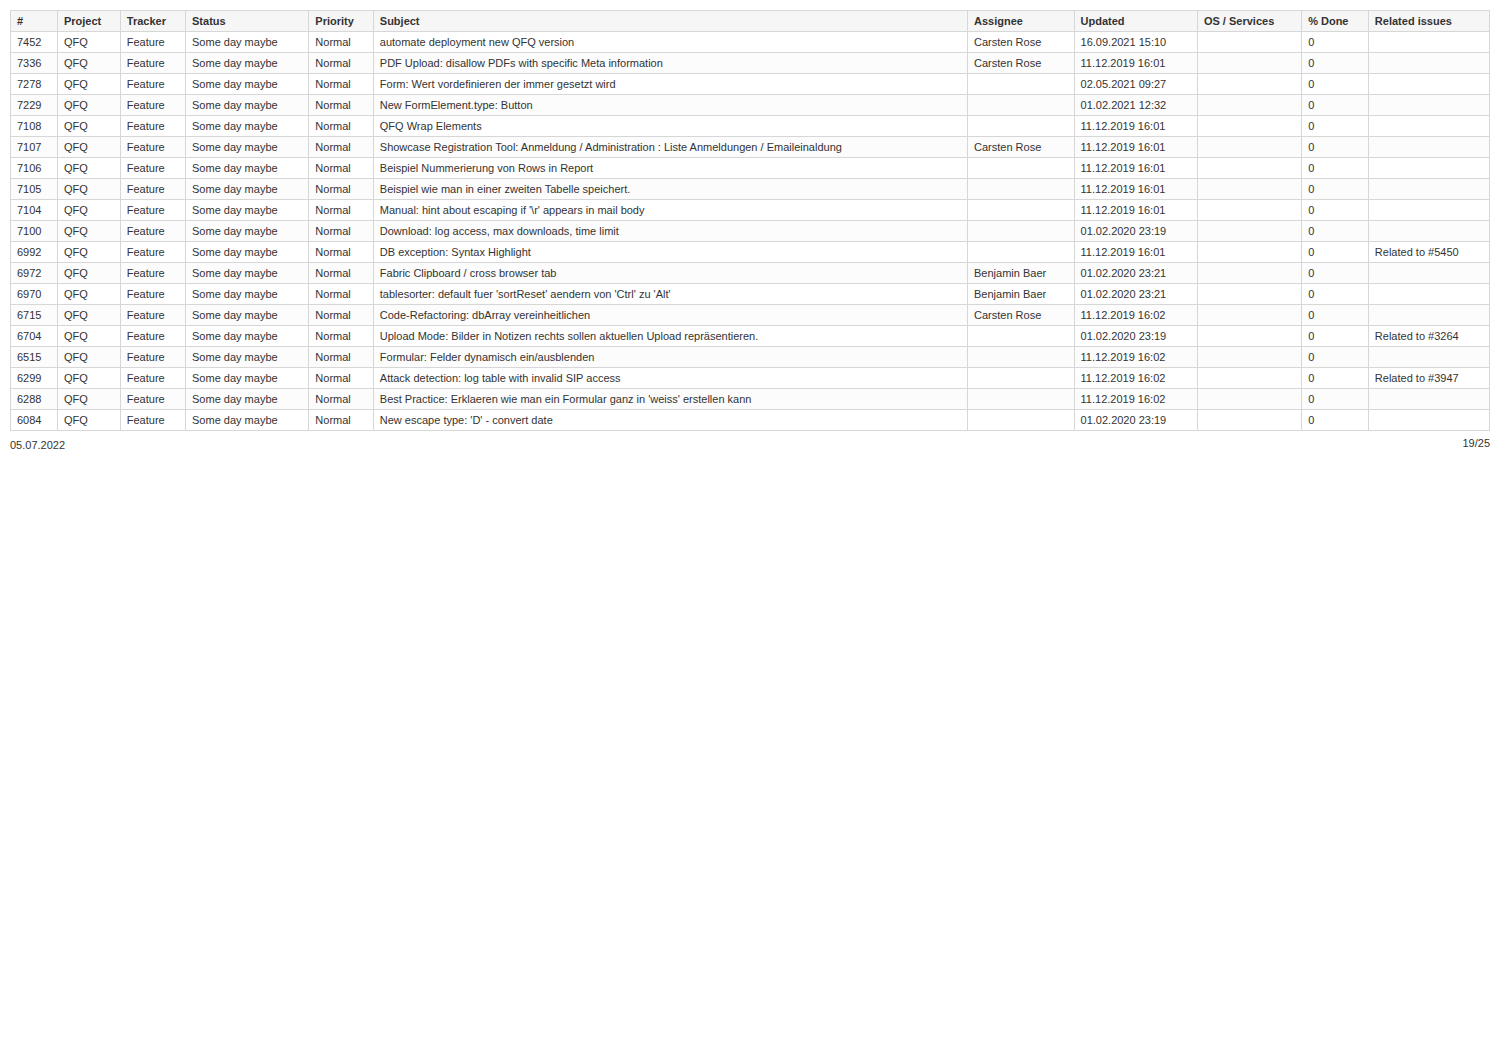| # | Project | Tracker | Status | Priority | Subject | Assignee | Updated | OS / Services | % Done | Related issues |
| --- | --- | --- | --- | --- | --- | --- | --- | --- | --- | --- |
| 7452 | QFQ | Feature | Some day maybe | Normal | automate deployment new QFQ version | Carsten Rose | 16.09.2021 15:10 | | 0 | |
| 7336 | QFQ | Feature | Some day maybe | Normal | PDF Upload: disallow PDFs with specific Meta information | Carsten Rose | 11.12.2019 16:01 | | 0 | |
| 7278 | QFQ | Feature | Some day maybe | Normal | Form: Wert vordefinieren der immer gesetzt wird | | 02.05.2021 09:27 | | 0 | |
| 7229 | QFQ | Feature | Some day maybe | Normal | New FormElement.type: Button | | 01.02.2021 12:32 | | 0 | |
| 7108 | QFQ | Feature | Some day maybe | Normal | QFQ Wrap Elements | | 11.12.2019 16:01 | | 0 | |
| 7107 | QFQ | Feature | Some day maybe | Normal | Showcase Registration Tool: Anmeldung / Administration : Liste Anmeldungen / Emaileinaldung | Carsten Rose | 11.12.2019 16:01 | | 0 | |
| 7106 | QFQ | Feature | Some day maybe | Normal | Beispiel Nummerierung von Rows in Report | | 11.12.2019 16:01 | | 0 | |
| 7105 | QFQ | Feature | Some day maybe | Normal | Beispiel wie man in einer zweiten Tabelle speichert. | | 11.12.2019 16:01 | | 0 | |
| 7104 | QFQ | Feature | Some day maybe | Normal | Manual: hint about escaping if '\r' appears in mail body | | 11.12.2019 16:01 | | 0 | |
| 7100 | QFQ | Feature | Some day maybe | Normal | Download: log access, max downloads, time limit | | 01.02.2020 23:19 | | 0 | |
| 6992 | QFQ | Feature | Some day maybe | Normal | DB exception: Syntax Highlight | | 11.12.2019 16:01 | | 0 | Related to #5450 |
| 6972 | QFQ | Feature | Some day maybe | Normal | Fabric Clipboard / cross browser tab | Benjamin Baer | 01.02.2020 23:21 | | 0 | |
| 6970 | QFQ | Feature | Some day maybe | Normal | tablesorter: default fuer 'sortReset' aendern von 'Ctrl' zu 'Alt' | Benjamin Baer | 01.02.2020 23:21 | | 0 | |
| 6715 | QFQ | Feature | Some day maybe | Normal | Code-Refactoring: dbArray vereinheitlichen | Carsten Rose | 11.12.2019 16:02 | | 0 | |
| 6704 | QFQ | Feature | Some day maybe | Normal | Upload Mode: Bilder in Notizen rechts sollen aktuellen Upload repräsentieren. | | 01.02.2020 23:19 | | 0 | Related to #3264 |
| 6515 | QFQ | Feature | Some day maybe | Normal | Formular: Felder dynamisch ein/ausblenden | | 11.12.2019 16:02 | | 0 | |
| 6299 | QFQ | Feature | Some day maybe | Normal | Attack detection: log table with invalid SIP access | | 11.12.2019 16:02 | | 0 | Related to #3947 |
| 6288 | QFQ | Feature | Some day maybe | Normal | Best Practice: Erklaeren wie man ein Formular ganz in 'weiss' erstellen kann | | 11.12.2019 16:02 | | 0 | |
| 6084 | QFQ | Feature | Some day maybe | Normal | New escape type: 'D' - convert date | | 01.02.2020 23:19 | | 0 | |
05.07.2022
19/25